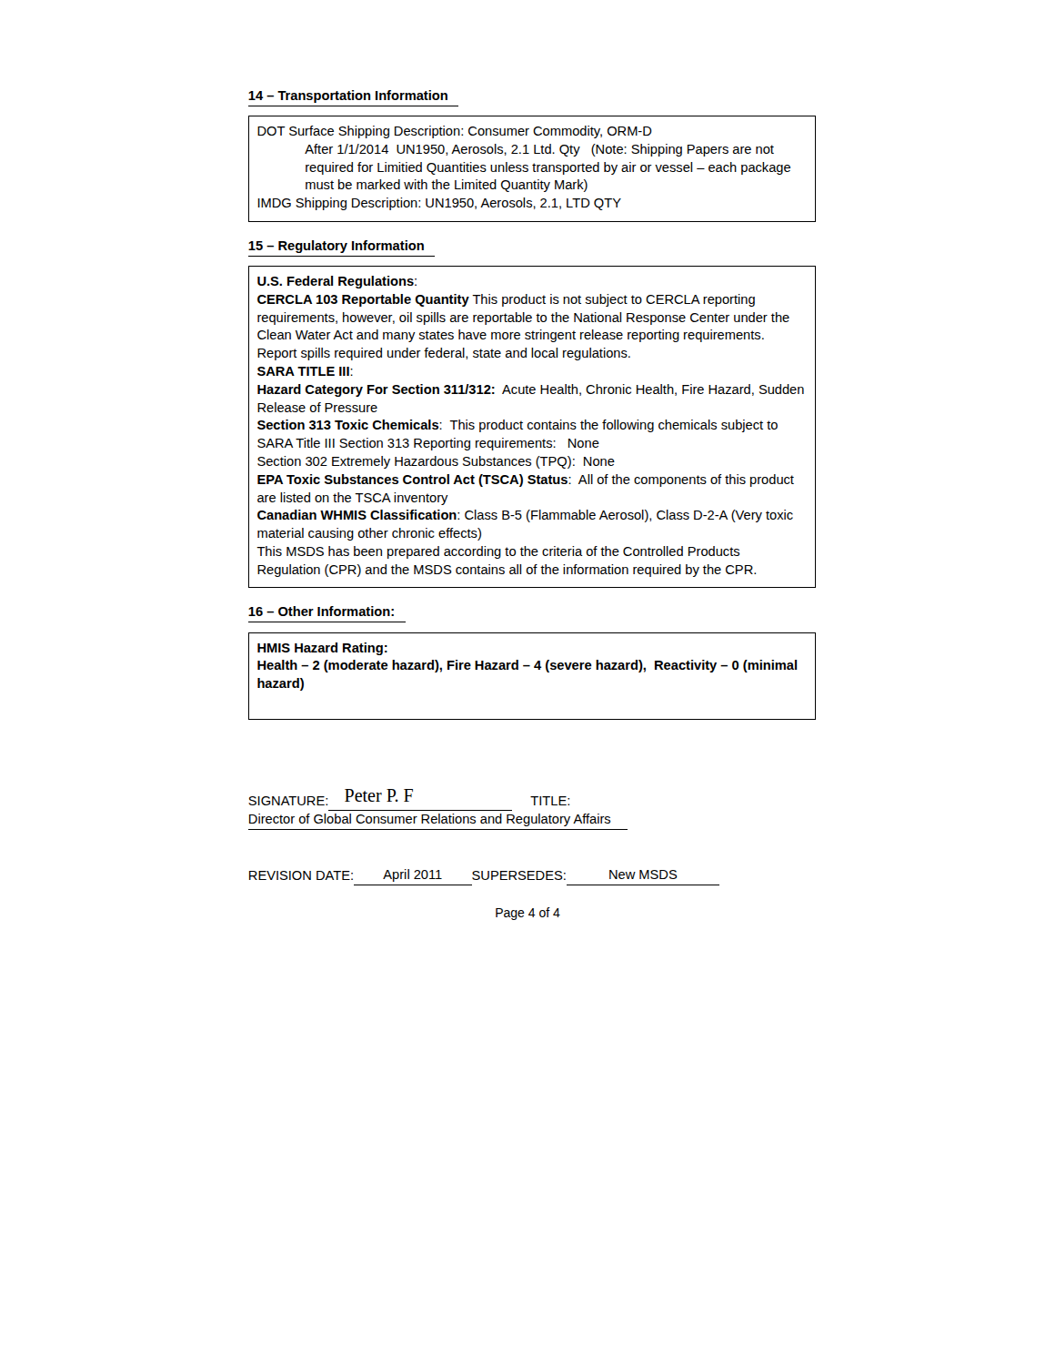14 – Transportation Information
DOT Surface Shipping Description: Consumer Commodity, ORM-D
After 1/1/2014 UN1950, Aerosols, 2.1 Ltd. Qty (Note: Shipping Papers are not required for Limitied Quantities unless transported by air or vessel – each package must be marked with the Limited Quantity Mark)
IMDG Shipping Description: UN1950, Aerosols, 2.1, LTD QTY
15 – Regulatory Information
U.S. Federal Regulations:
CERCLA 103 Reportable Quantity This product is not subject to CERCLA reporting requirements, however, oil spills are reportable to the National Response Center under the Clean Water Act and many states have more stringent release reporting requirements. Report spills required under federal, state and local regulations.
SARA TITLE III:
Hazard Category For Section 311/312: Acute Health, Chronic Health, Fire Hazard, Sudden Release of Pressure
Section 313 Toxic Chemicals: This product contains the following chemicals subject to SARA Title III Section 313 Reporting requirements: None
Section 302 Extremely Hazardous Substances (TPQ): None
EPA Toxic Substances Control Act (TSCA) Status: All of the components of this product are listed on the TSCA inventory
Canadian WHMIS Classification: Class B-5 (Flammable Aerosol), Class D-2-A (Very toxic material causing other chronic effects)
This MSDS has been prepared according to the criteria of the Controlled Products Regulation (CPR) and the MSDS contains all of the information required by the CPR.
16 – Other Information:
HMIS Hazard Rating:
Health – 2 (moderate hazard), Fire Hazard – 4 (severe hazard), Reactivity – 0 (minimal hazard)
SIGNATURE:Peter P. F TITLE: Director of Global Consumer Relations and Regulatory Affairs
REVISION DATE:April 2011 SUPERSEDES:New MSDS
Page 4 of 4